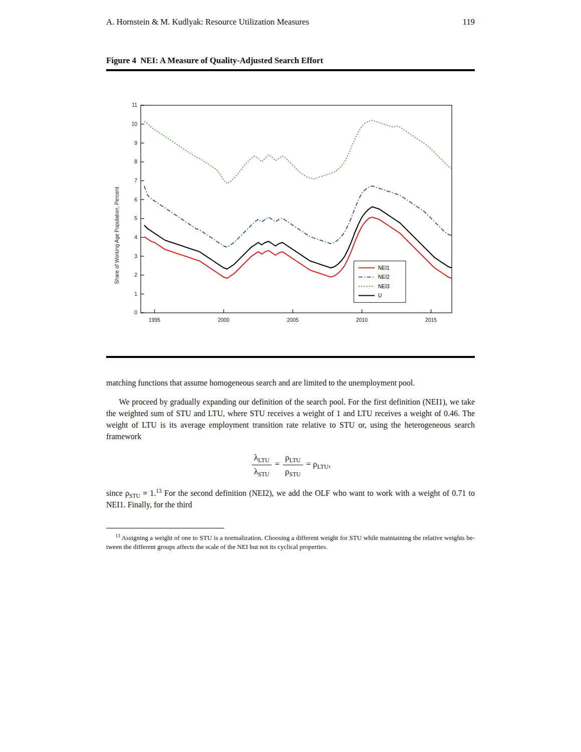A. Hornstein & M. Kudlyak: Resource Utilization Measures 119
Figure 4 NEI: A Measure of Quality-Adjusted Search Effort
0 1 2 3 4 5 6 7 8 9 10 11 1995 2000 2005 2010 2015 Share of Working Age Population, Percent NEI1 NEI2 NEI3 U
matching functions that assume homogeneous search and are limited to the unemployment pool.
We proceed by gradually expanding our definition of the search pool. For the first definition (NEI1), we take the weighted sum of STU and LTU, where STU receives a weight of 1 and LTU receives a weight of 0.46. The weight of LTU is its average employment transition rate relative to STU or, using the heterogeneous search framework
λLTU λSTU = ρLTU ρSTU = ρLTU,
since ρSTU ≡ 1.13 For the second definition (NEI2), we add the OLF who want to work with a weight of 0.71 to NEI1. Finally, for the third
13 Assigning a weight of one to STU is a normalization. Choosing a different weight for STU while maintaining the relative weights between the different groups affects the scale of the NEI but not its cyclical properties.